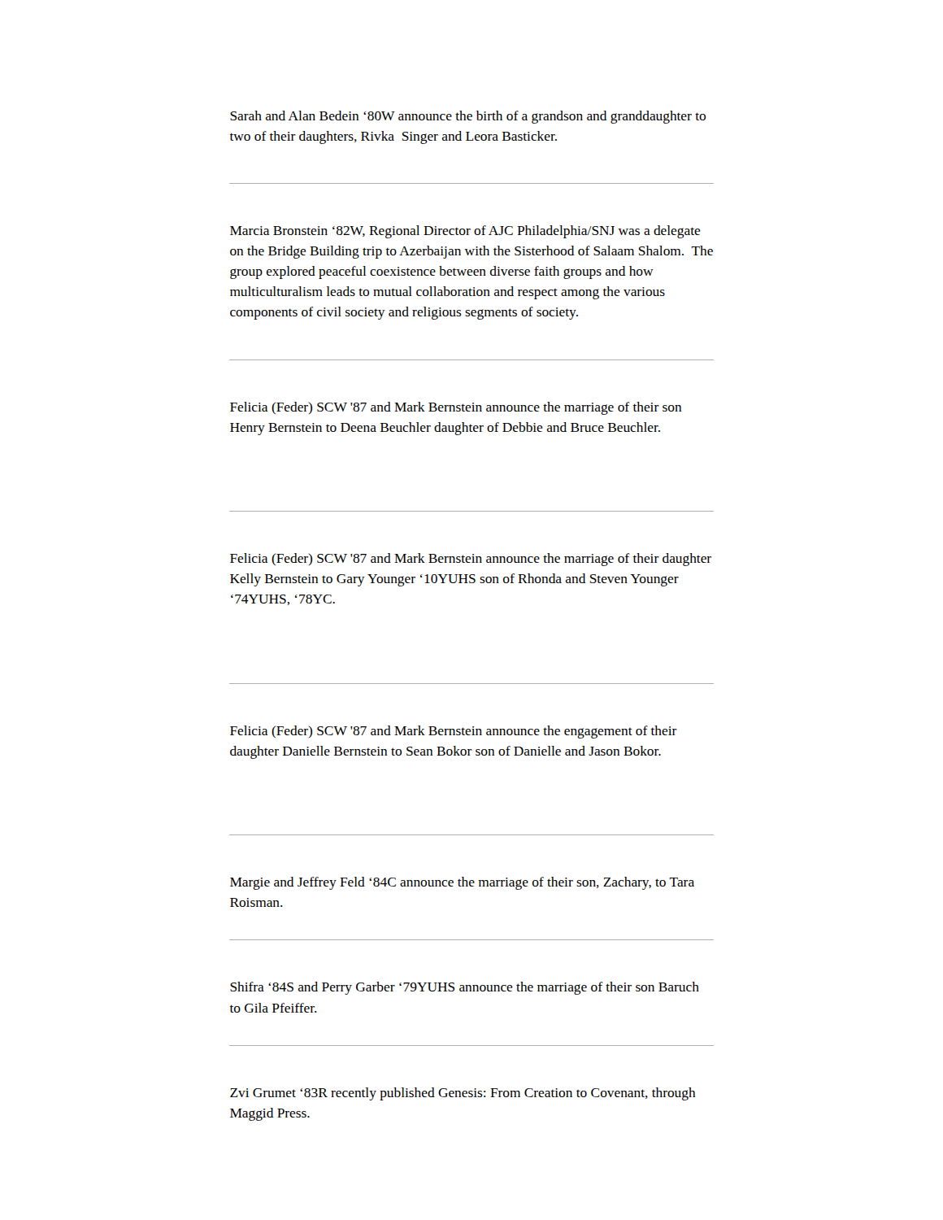Sarah and Alan Bedein ‘80W announce the birth of a grandson and granddaughter to two of their daughters, Rivka Singer and Leora Basticker.
Marcia Bronstein ‘82W, Regional Director of AJC Philadelphia/SNJ was a delegate on the Bridge Building trip to Azerbaijan with the Sisterhood of Salaam Shalom. The group explored peaceful coexistence between diverse faith groups and how multiculturalism leads to mutual collaboration and respect among the various components of civil society and religious segments of society.
Felicia (Feder) SCW '87 and Mark Bernstein announce the marriage of their son Henry Bernstein to Deena Beuchler daughter of Debbie and Bruce Beuchler.
Felicia (Feder) SCW '87 and Mark Bernstein announce the marriage of their daughter Kelly Bernstein to Gary Younger ‘10YUHS son of Rhonda and Steven Younger ‘74YUHS, ‘78YC.
Felicia (Feder) SCW '87 and Mark Bernstein announce the engagement of their daughter Danielle Bernstein to Sean Bokor son of Danielle and Jason Bokor.
Margie and Jeffrey Feld ‘84C announce the marriage of their son, Zachary, to Tara Roisman.
Shifra ‘84S and Perry Garber ‘79YUHS announce the marriage of their son Baruch to Gila Pfeiffer.
Zvi Grumet ‘83R recently published Genesis: From Creation to Covenant, through Maggid Press.